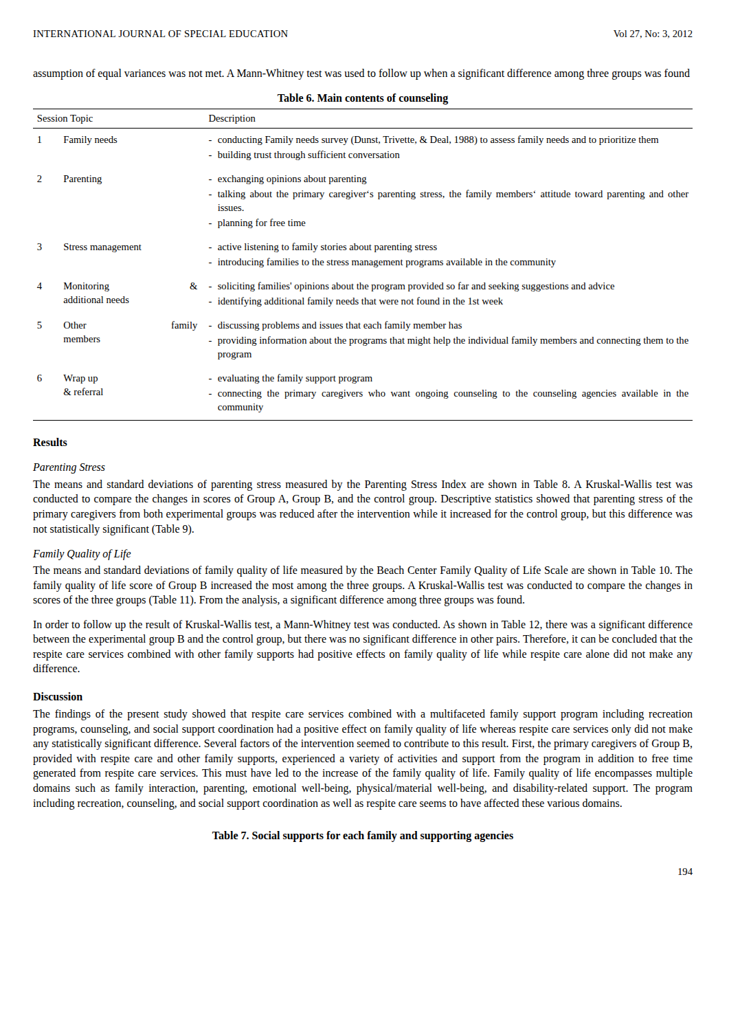INTERNATIONAL JOURNAL OF SPECIAL EDUCATION Vol 27, No: 3, 2012
assumption of equal variances was not met. A Mann-Whitney test was used to follow up when a significant difference among three groups was found
Table 6. Main contents of counseling
| Session Topic | Description |
| --- | --- |
| 1 | Family needs | conducting Family needs survey (Dunst, Trivette, & Deal, 1988) to assess family needs and to prioritize them building trust through sufficient conversation |
| 2 | Parenting | exchanging opinions about parenting talking about the primary caregiver‘s parenting stress, the family members‘ attitude toward parenting and other issues. planning for free time |
| 3 | Stress management | active listening to family stories about parenting stress introducing families to the stress management programs available in the community |
| 4 | Monitoring & additional needs | soliciting families' opinions about the program provided so far and seeking suggestions and advice identifying additional family needs that were not found in the 1st week |
| 5 | Other family members | discussing problems and issues that each family member has providing information about the programs that might help the individual family members and connecting them to the program |
| 6 | Wrap up & referral | evaluating the family support program connecting the primary caregivers who want ongoing counseling to the counseling agencies available in the community |
Results
Parenting Stress
The means and standard deviations of parenting stress measured by the Parenting Stress Index are shown in Table 8. A Kruskal-Wallis test was conducted to compare the changes in scores of Group A, Group B, and the control group. Descriptive statistics showed that parenting stress of the primary caregivers from both experimental groups was reduced after the intervention while it increased for the control group, but this difference was not statistically significant (Table 9).
Family Quality of Life
The means and standard deviations of family quality of life measured by the Beach Center Family Quality of Life Scale are shown in Table 10. The family quality of life score of Group B increased the most among the three groups. A Kruskal-Wallis test was conducted to compare the changes in scores of the three groups (Table 11). From the analysis, a significant difference among three groups was found.
In order to follow up the result of Kruskal-Wallis test, a Mann-Whitney test was conducted. As shown in Table 12, there was a significant difference between the experimental group B and the control group, but there was no significant difference in other pairs. Therefore, it can be concluded that the respite care services combined with other family supports had positive effects on family quality of life while respite care alone did not make any difference.
Discussion
The findings of the present study showed that respite care services combined with a multifaceted family support program including recreation programs, counseling, and social support coordination had a positive effect on family quality of life whereas respite care services only did not make any statistically significant difference. Several factors of the intervention seemed to contribute to this result. First, the primary caregivers of Group B, provided with respite care and other family supports, experienced a variety of activities and support from the program in addition to free time generated from respite care services. This must have led to the increase of the family quality of life. Family quality of life encompasses multiple domains such as family interaction, parenting, emotional well-being, physical/material well-being, and disability-related support. The program including recreation, counseling, and social support coordination as well as respite care seems to have affected these various domains.
Table 7. Social supports for each family and supporting agencies
194